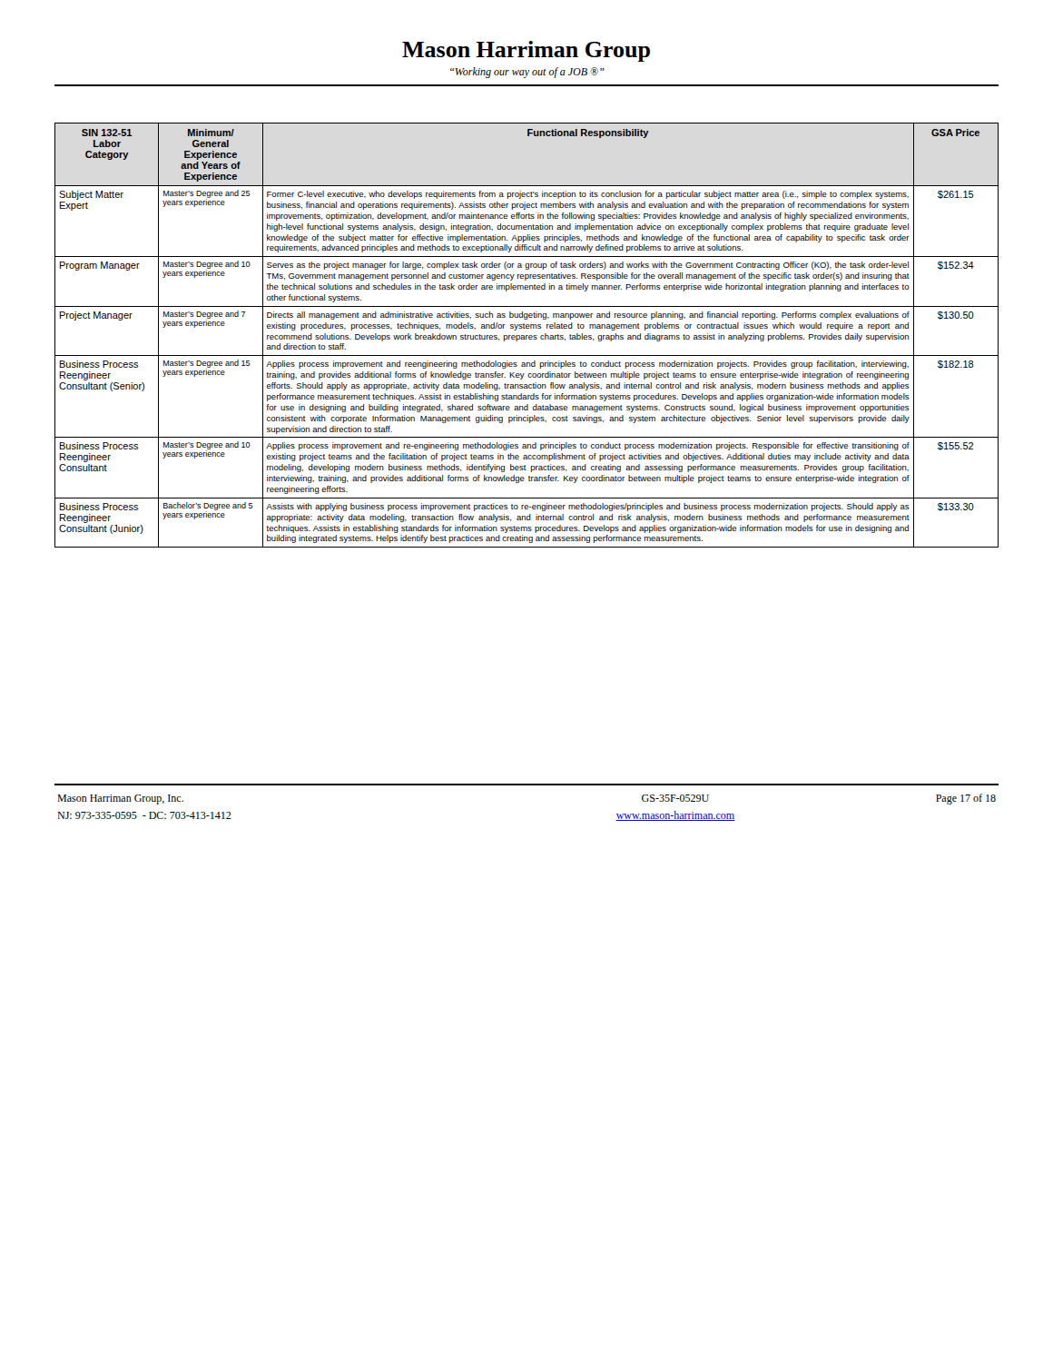Mason Harriman Group
“Working our way out of a JOB ®”
| SIN 132-51 Labor Category | Minimum/ General Experience and Years of Experience | Functional Responsibility | GSA Price |
| --- | --- | --- | --- |
| Subject Matter Expert | Master’s Degree and 25 years experience | Former C-level executive, who develops requirements from a project's inception to its conclusion for a particular subject matter area (i.e., simple to complex systems, business, financial and operations requirements). Assists other project members with analysis and evaluation and with the preparation of recommendations for system improvements, optimization, development, and/or maintenance efforts in the following specialties: Provides knowledge and analysis of highly specialized environments, high-level functional systems analysis, design, integration, documentation and implementation advice on exceptionally complex problems that require graduate level knowledge of the subject matter for effective implementation. Applies principles, methods and knowledge of the functional area of capability to specific task order requirements, advanced principles and methods to exceptionally difficult and narrowly defined problems to arrive at solutions. | $261.15 |
| Program Manager | Master’s Degree and 10 years experience | Serves as the project manager for large, complex task order (or a group of task orders) and works with the Government Contracting Officer (KO), the task order-level TMs, Government management personnel and customer agency representatives. Responsible for the overall management of the specific task order(s) and insuring that the technical solutions and schedules in the task order are implemented in a timely manner. Performs enterprise wide horizontal integration planning and interfaces to other functional systems. | $152.34 |
| Project Manager | Master’s Degree and 7 years experience | Directs all management and administrative activities, such as budgeting, manpower and resource planning, and financial reporting. Performs complex evaluations of existing procedures, processes, techniques, models, and/or systems related to management problems or contractual issues which would require a report and recommend solutions. Develops work breakdown structures, prepares charts, tables, graphs and diagrams to assist in analyzing problems. Provides daily supervision and direction to staff. | $130.50 |
| Business Process Reengineer Consultant (Senior) | Master’s Degree and 15 years experience | Applies process improvement and reengineering methodologies and principles to conduct process modernization projects. Provides group facilitation, interviewing, training, and provides additional forms of knowledge transfer. Key coordinator between multiple project teams to ensure enterprise-wide integration of reengineering efforts. Should apply as appropriate, activity data modeling, transaction flow analysis, and internal control and risk analysis, modern business methods and applies performance measurement techniques. Assist in establishing standards for information systems procedures. Develops and applies organization-wide information models for use in designing and building integrated, shared software and database management systems. Constructs sound, logical business improvement opportunities consistent with corporate Information Management guiding principles, cost savings, and system architecture objectives. Senior level supervisors provide daily supervision and direction to staff. | $182.18 |
| Business Process Reengineer Consultant | Master’s Degree and 10 years experience | Applies process improvement and re-engineering methodologies and principles to conduct process modernization projects. Responsible for effective transitioning of existing project teams and the facilitation of project teams in the accomplishment of project activities and objectives. Additional duties may include activity and data modeling, developing modern business methods, identifying best practices, and creating and assessing performance measurements. Provides group facilitation, interviewing, training, and provides additional forms of knowledge transfer. Key coordinator between multiple project teams to ensure enterprise-wide integration of reengineering efforts. | $155.52 |
| Business Process Reengineer Consultant (Junior) | Bachelor’s Degree and 5 years experience | Assists with applying business process improvement practices to re-engineer methodologies/principles and business process modernization projects. Should apply as appropriate: activity data modeling, transaction flow analysis, and internal control and risk analysis, modern business methods and performance measurement techniques. Assists in establishing standards for information systems procedures. Develops and applies organization-wide information models for use in designing and building integrated systems. Helps identify best practices and creating and assessing performance measurements. | $133.30 |
| Mason Harriman Group, Inc. | GS-35F-0529U | Page 17 of 18 |
| NJ: 973-335-0595 - DC: 703-413-1412 | www.mason-harriman.com | |